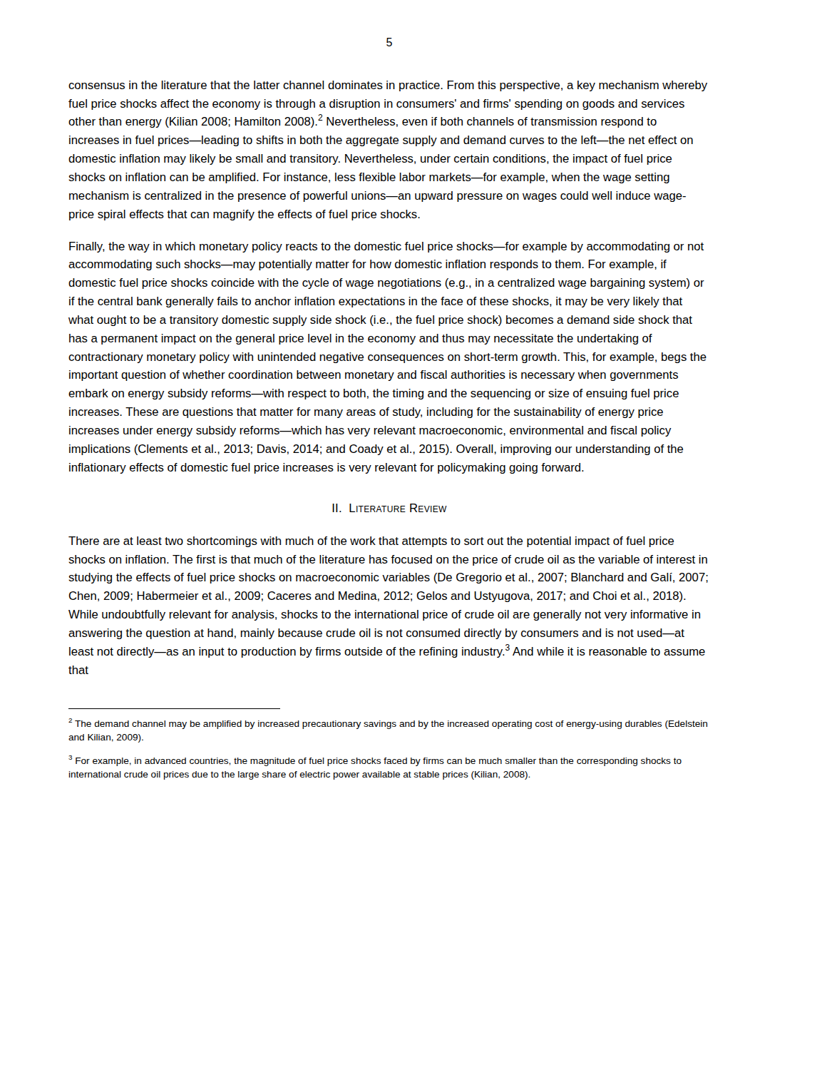5
consensus in the literature that the latter channel dominates in practice. From this perspective, a key mechanism whereby fuel price shocks affect the economy is through a disruption in consumers' and firms' spending on goods and services other than energy (Kilian 2008; Hamilton 2008).2 Nevertheless, even if both channels of transmission respond to increases in fuel prices—leading to shifts in both the aggregate supply and demand curves to the left—the net effect on domestic inflation may likely be small and transitory. Nevertheless, under certain conditions, the impact of fuel price shocks on inflation can be amplified. For instance, less flexible labor markets—for example, when the wage setting mechanism is centralized in the presence of powerful unions—an upward pressure on wages could well induce wage-price spiral effects that can magnify the effects of fuel price shocks.
Finally, the way in which monetary policy reacts to the domestic fuel price shocks—for example by accommodating or not accommodating such shocks—may potentially matter for how domestic inflation responds to them. For example, if domestic fuel price shocks coincide with the cycle of wage negotiations (e.g., in a centralized wage bargaining system) or if the central bank generally fails to anchor inflation expectations in the face of these shocks, it may be very likely that what ought to be a transitory domestic supply side shock (i.e., the fuel price shock) becomes a demand side shock that has a permanent impact on the general price level in the economy and thus may necessitate the undertaking of contractionary monetary policy with unintended negative consequences on short-term growth. This, for example, begs the important question of whether coordination between monetary and fiscal authorities is necessary when governments embark on energy subsidy reforms—with respect to both, the timing and the sequencing or size of ensuing fuel price increases. These are questions that matter for many areas of study, including for the sustainability of energy price increases under energy subsidy reforms—which has very relevant macroeconomic, environmental and fiscal policy implications (Clements et al., 2013; Davis, 2014; and Coady et al., 2015). Overall, improving our understanding of the inflationary effects of domestic fuel price increases is very relevant for policymaking going forward.
II. Literature Review
There are at least two shortcomings with much of the work that attempts to sort out the potential impact of fuel price shocks on inflation. The first is that much of the literature has focused on the price of crude oil as the variable of interest in studying the effects of fuel price shocks on macroeconomic variables (De Gregorio et al., 2007; Blanchard and Galí, 2007; Chen, 2009; Habermeier et al., 2009; Caceres and Medina, 2012; Gelos and Ustyugova, 2017; and Choi et al., 2018). While undoubtfully relevant for analysis, shocks to the international price of crude oil are generally not very informative in answering the question at hand, mainly because crude oil is not consumed directly by consumers and is not used—at least not directly—as an input to production by firms outside of the refining industry.3 And while it is reasonable to assume that
2 The demand channel may be amplified by increased precautionary savings and by the increased operating cost of energy-using durables (Edelstein and Kilian, 2009).
3 For example, in advanced countries, the magnitude of fuel price shocks faced by firms can be much smaller than the corresponding shocks to international crude oil prices due to the large share of electric power available at stable prices (Kilian, 2008).